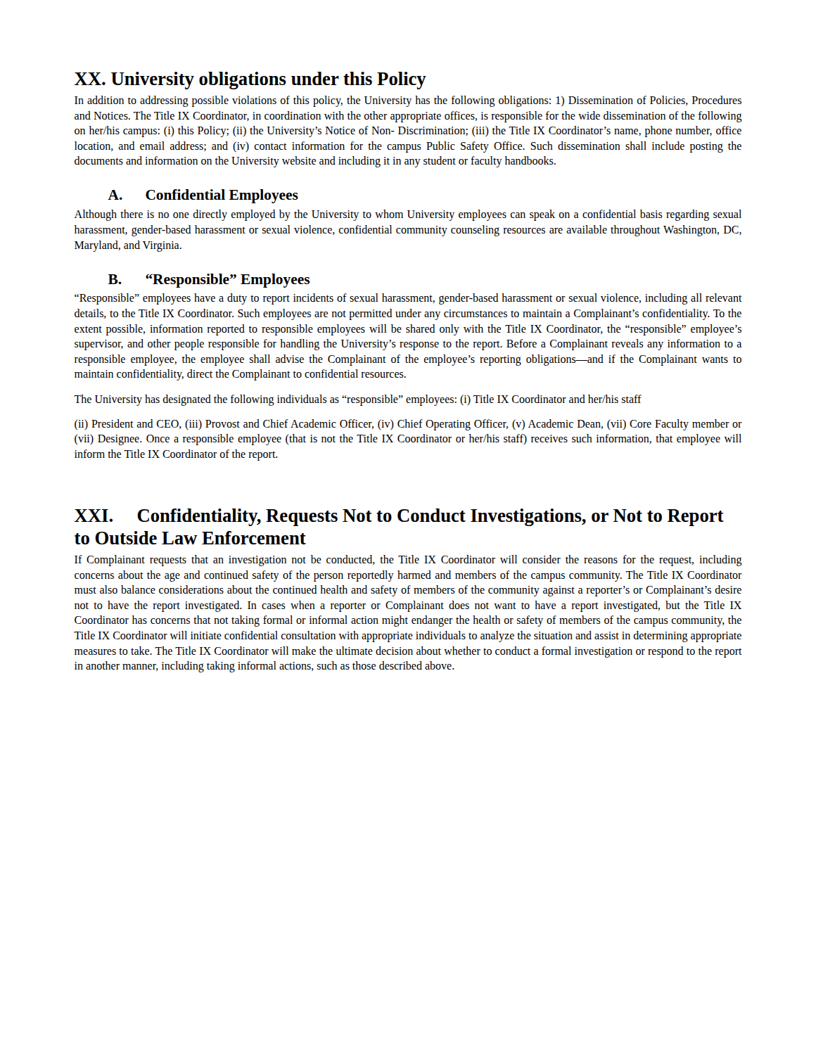XX. University obligations under this Policy
In addition to addressing possible violations of this policy, the University has the following obligations: 1) Dissemination of Policies, Procedures and Notices. The Title IX Coordinator, in coordination with the other appropriate offices, is responsible for the wide dissemination of the following on her/his campus: (i) this Policy; (ii) the University’s Notice of Non- Discrimination; (iii) the Title IX Coordinator’s name, phone number, office location, and email address; and (iv) contact information for the campus Public Safety Office. Such dissemination shall include posting the documents and information on the University website and including it in any student or faculty handbooks.
A. Confidential Employees
Although there is no one directly employed by the University to whom University employees can speak on a confidential basis regarding sexual harassment, gender-based harassment or sexual violence, confidential community counseling resources are available throughout Washington, DC, Maryland, and Virginia.
B.“Responsible” Employees
“Responsible” employees have a duty to report incidents of sexual harassment, gender-based harassment or sexual violence, including all relevant details, to the Title IX Coordinator. Such employees are not permitted under any circumstances to maintain a Complainant’s confidentiality. To the extent possible, information reported to responsible employees will be shared only with the Title IX Coordinator, the “responsible” employee’s supervisor, and other people responsible for handling the University’s response to the report. Before a Complainant reveals any information to a responsible employee, the employee shall advise the Complainant of the employee’s reporting obligations—and if the Complainant wants to maintain confidentiality, direct the Complainant to confidential resources.
The University has designated the following individuals as “responsible” employees: (i) Title IX Coordinator and her/his staff
(ii) President and CEO, (iii) Provost and Chief Academic Officer, (iv) Chief Operating Officer, (v) Academic Dean, (vii) Core Faculty member or (vii) Designee. Once a responsible employee (that is not the Title IX Coordinator or her/his staff) receives such information, that employee will inform the Title IX Coordinator of the report.
XXI. Confidentiality, Requests Not to Conduct Investigations, or Not to Report to Outside Law Enforcement
If Complainant requests that an investigation not be conducted, the Title IX Coordinator will consider the reasons for the request, including concerns about the age and continued safety of the person reportedly harmed and members of the campus community. The Title IX Coordinator must also balance considerations about the continued health and safety of members of the community against a reporter’s or Complainant’s desire not to have the report investigated. In cases when a reporter or Complainant does not want to have a report investigated, but the Title IX Coordinator has concerns that not taking formal or informal action might endanger the health or safety of members of the campus community, the Title IX Coordinator will initiate confidential consultation with appropriate individuals to analyze the situation and assist in determining appropriate measures to take. The Title IX Coordinator will make the ultimate decision about whether to conduct a formal investigation or respond to the report in another manner, including taking informal actions, such as those described above.